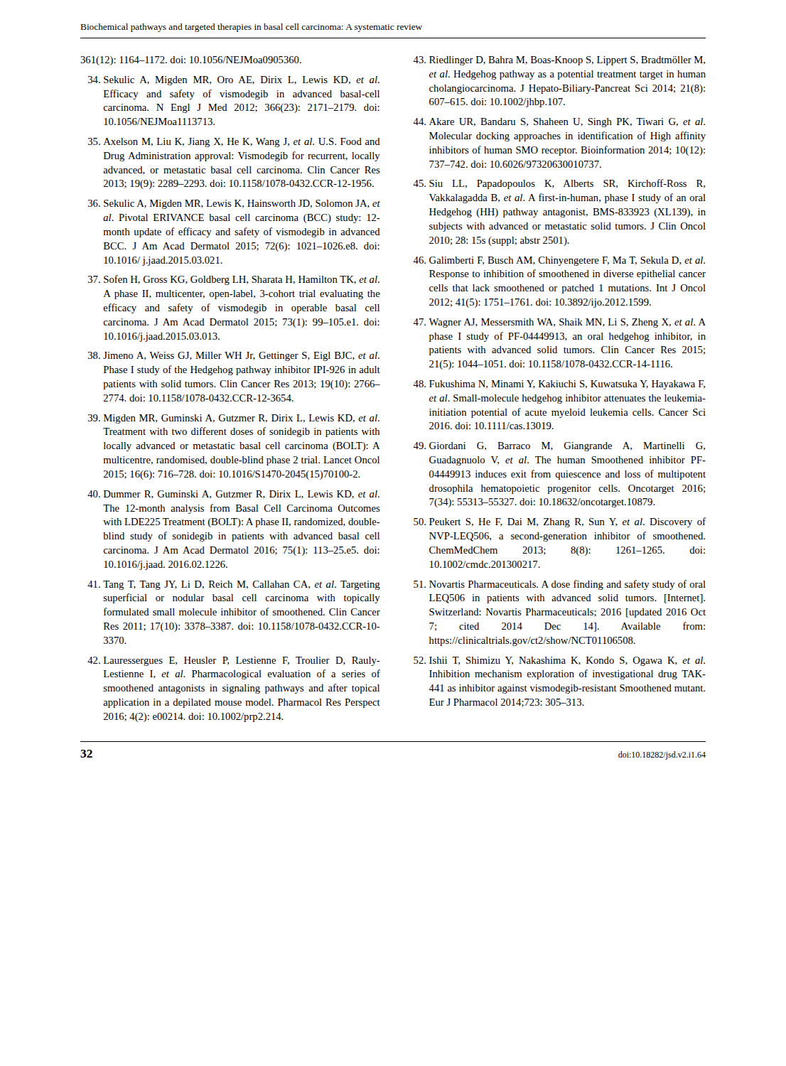Biochemical pathways and targeted therapies in basal cell carcinoma: A systematic review
361(12): 1164–1172. doi: 10.1056/NEJMoa0905360.
Sekulic A, Migden MR, Oro AE, Dirix L, Lewis KD, et al. Efficacy and safety of vismodegib in advanced basal-cell carcinoma. N Engl J Med 2012; 366(23): 2171–2179. doi: 10.1056/NEJMoa1113713.
Axelson M, Liu K, Jiang X, He K, Wang J, et al. U.S. Food and Drug Administration approval: Vismodegib for recurrent, locally advanced, or metastatic basal cell carcinoma. Clin Cancer Res 2013; 19(9): 2289–2293. doi: 10.1158/1078-0432.CCR-12-1956.
Sekulic A, Migden MR, Lewis K, Hainsworth JD, Solomon JA, et al. Pivotal ERIVANCE basal cell carcinoma (BCC) study: 12-month update of efficacy and safety of vismodegib in advanced BCC. J Am Acad Dermatol 2015; 72(6): 1021–1026.e8. doi: 10.1016/ j.jaad.2015.03.021.
Sofen H, Gross KG, Goldberg LH, Sharata H, Hamilton TK, et al. A phase II, multicenter, open-label, 3-cohort trial evaluating the efficacy and safety of vismodegib in operable basal cell carcinoma. J Am Acad Dermatol 2015; 73(1): 99–105.e1. doi: 10.1016/j.jaad.2015.03.013.
Jimeno A, Weiss GJ, Miller WH Jr, Gettinger S, Eigl BJC, et al. Phase I study of the Hedgehog pathway inhibitor IPI-926 in adult patients with solid tumors. Clin Cancer Res 2013; 19(10): 2766–2774. doi: 10.1158/1078-0432.CCR-12-3654.
Migden MR, Guminski A, Gutzmer R, Dirix L, Lewis KD, et al. Treatment with two different doses of sonidegib in patients with locally advanced or metastatic basal cell carcinoma (BOLT): A multicentre, randomised, double-blind phase 2 trial. Lancet Oncol 2015; 16(6): 716–728. doi: 10.1016/S1470-2045(15)70100-2.
Dummer R, Guminski A, Gutzmer R, Dirix L, Lewis KD, et al. The 12-month analysis from Basal Cell Carcinoma Outcomes with LDE225 Treatment (BOLT): A phase II, randomized, double-blind study of sonidegib in patients with advanced basal cell carcinoma. J Am Acad Dermatol 2016; 75(1): 113–25.e5. doi: 10.1016/j.jaad. 2016.02.1226.
Tang T, Tang JY, Li D, Reich M, Callahan CA, et al. Targeting superficial or nodular basal cell carcinoma with topically formulated small molecule inhibitor of smoothened. Clin Cancer Res 2011; 17(10): 3378–3387. doi: 10.1158/1078-0432.CCR-10-3370.
Lauressergues E, Heusler P, Lestienne F, Troulier D, Rauly-Lestienne I, et al. Pharmacological evaluation of a series of smoothened antagonists in signaling pathways and after topical application in a depilated mouse model. Pharmacol Res Perspect 2016; 4(2): e00214. doi: 10.1002/prp2.214.
Riedlinger D, Bahra M, Boas-Knoop S, Lippert S, Bradtmöller M, et al. Hedgehog pathway as a potential treatment target in human cholangiocarcinoma. J Hepato-Biliary-Pancreat Sci 2014; 21(8): 607–615. doi: 10.1002/jhbp.107.
Akare UR, Bandaru S, Shaheen U, Singh PK, Tiwari G, et al. Molecular docking approaches in identification of High affinity inhibitors of human SMO receptor. Bioinformation 2014; 10(12): 737–742. doi: 10.6026/97320630010737.
Siu LL, Papadopoulos K, Alberts SR, Kirchoff-Ross R, Vakkalagadda B, et al. A first-in-human, phase I study of an oral Hedgehog (HH) pathway antagonist, BMS-833923 (XL139), in subjects with advanced or metastatic solid tumors. J Clin Oncol 2010; 28: 15s (suppl; abstr 2501).
Galimberti F, Busch AM, Chinyengetere F, Ma T, Sekula D, et al. Response to inhibition of smoothened in diverse epithelial cancer cells that lack smoothened or patched 1 mutations. Int J Oncol 2012; 41(5): 1751–1761. doi: 10.3892/ijo.2012.1599.
Wagner AJ, Messersmith WA, Shaik MN, Li S, Zheng X, et al. A phase I study of PF-04449913, an oral hedgehog inhibitor, in patients with advanced solid tumors. Clin Cancer Res 2015; 21(5): 1044–1051. doi: 10.1158/1078-0432.CCR-14-1116.
Fukushima N, Minami Y, Kakiuchi S, Kuwatsuka Y, Hayakawa F, et al. Small-molecule hedgehog inhibitor attenuates the leukemia-initiation potential of acute myeloid leukemia cells. Cancer Sci 2016. doi: 10.1111/cas.13019.
Giordani G, Barraco M, Giangrande A, Martinelli G, Guadagnuolo V, et al. The human Smoothened inhibitor PF-04449913 induces exit from quiescence and loss of multipotent drosophila hematopoietic progenitor cells. Oncotarget 2016; 7(34): 55313–55327. doi: 10.18632/oncotarget.10879.
Peukert S, He F, Dai M, Zhang R, Sun Y, et al. Discovery of NVP-LEQ506, a second-generation inhibitor of smoothened. ChemMedChem 2013; 8(8): 1261–1265. doi: 10.1002/cmdc.201300217.
Novartis Pharmaceuticals. A dose finding and safety study of oral LEQ506 in patients with advanced solid tumors. [Internet]. Switzerland: Novartis Pharmaceuticals; 2016 [updated 2016 Oct 7; cited 2014 Dec 14]. Available from: https://clinicaltrials.gov/ct2/show/NCT01106508.
Ishii T, Shimizu Y, Nakashima K, Kondo S, Ogawa K, et al. Inhibition mechanism exploration of investigational drug TAK-441 as inhibitor against vismodegib-resistant Smoothened mutant. Eur J Pharmacol 2014;723: 305–313.
32 doi:10.18282/jsd.v2.i1.64